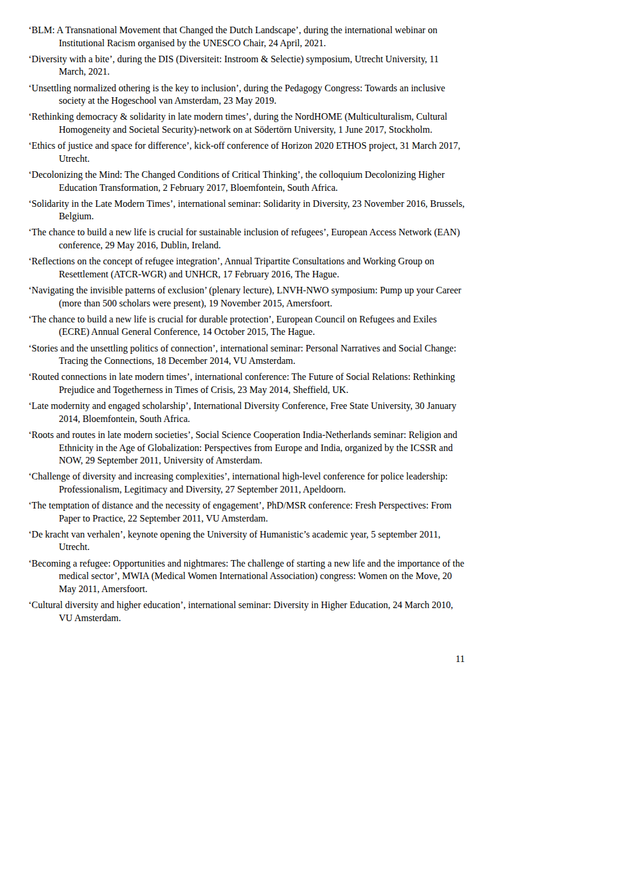‘BLM: A Transnational Movement that Changed the Dutch Landscape’, during the international webinar on Institutional Racism organised by the UNESCO Chair, 24 April, 2021.
‘Diversity with a bite’, during the DIS (Diversiteit: Instroom & Selectie) symposium, Utrecht University, 11 March, 2021.
‘Unsettling normalized othering is the key to inclusion’, during the Pedagogy Congress: Towards an inclusive society at the Hogeschool van Amsterdam, 23 May 2019.
‘Rethinking democracy & solidarity in late modern times’, during the NordHOME (Multiculturalism, Cultural Homogeneity and Societal Security)-network on at Södertörn University, 1 June 2017, Stockholm.
‘Ethics of justice and space for difference’, kick-off conference of Horizon 2020 ETHOS project, 31 March 2017, Utrecht.
‘Decolonizing the Mind: The Changed Conditions of Critical Thinking’, the colloquium Decolonizing Higher Education Transformation, 2 February 2017, Bloemfontein, South Africa.
‘Solidarity in the Late Modern Times’, international seminar: Solidarity in Diversity, 23 November 2016, Brussels, Belgium.
‘The chance to build a new life is crucial for sustainable inclusion of refugees’, European Access Network (EAN) conference, 29 May 2016, Dublin, Ireland.
‘Reflections on the concept of refugee integration’, Annual Tripartite Consultations and Working Group on Resettlement (ATCR-WGR) and UNHCR, 17 February 2016, The Hague.
‘Navigating the invisible patterns of exclusion’ (plenary lecture), LNVH-NWO symposium: Pump up your Career (more than 500 scholars were present), 19 November 2015, Amersfoort.
‘The chance to build a new life is crucial for durable protection’, European Council on Refugees and Exiles (ECRE) Annual General Conference, 14 October 2015, The Hague.
‘Stories and the unsettling politics of connection’, international seminar: Personal Narratives and Social Change: Tracing the Connections, 18 December 2014, VU Amsterdam.
‘Routed connections in late modern times’, international conference: The Future of Social Relations: Rethinking Prejudice and Togetherness in Times of Crisis, 23 May 2014, Sheffield, UK.
‘Late modernity and engaged scholarship’, International Diversity Conference, Free State University, 30 January 2014, Bloemfontein, South Africa.
‘Roots and routes in late modern societies’, Social Science Cooperation India-Netherlands seminar: Religion and Ethnicity in the Age of Globalization: Perspectives from Europe and India, organized by the ICSSR and NOW, 29 September 2011, University of Amsterdam.
‘Challenge of diversity and increasing complexities’, international high-level conference for police leadership: Professionalism, Legitimacy and Diversity, 27 September 2011, Apeldoorn.
‘The temptation of distance and the necessity of engagement’, PhD/MSR conference: Fresh Perspectives: From Paper to Practice, 22 September 2011, VU Amsterdam.
‘De kracht van verhalen’, keynote opening the University of Humanistic’s academic year, 5 september 2011, Utrecht.
‘Becoming a refugee: Opportunities and nightmares: The challenge of starting a new life and the importance of the medical sector’, MWIA (Medical Women International Association) congress: Women on the Move, 20 May 2011, Amersfoort.
‘Cultural diversity and higher education’, international seminar: Diversity in Higher Education, 24 March 2010, VU Amsterdam.
11